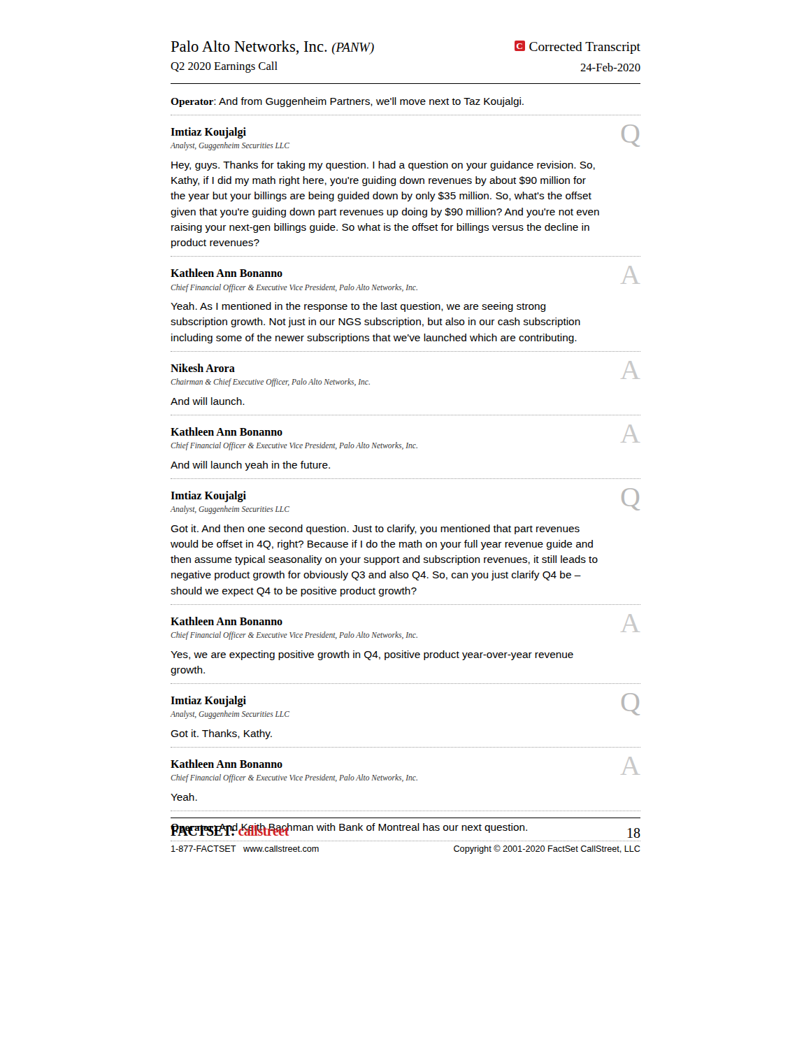Palo Alto Networks, Inc. (PANW)
Q2 2020 Earnings Call
CCorrected Transcript
24-Feb-2020
Operator: And from Guggenheim Partners, we'll move next to Taz Koujalgi.
Q
Imtiaz Koujalgi
Analyst, Guggenheim Securities LLC
Hey, guys. Thanks for taking my question. I had a question on your guidance revision. So, Kathy, if I did my math right here, you're guiding down revenues by about $90 million for the year but your billings are being guided down by only $35 million. So, what's the offset given that you're guiding down part revenues up doing by $90 million? And you're not even raising your next-gen billings guide. So what is the offset for billings versus the decline in product revenues?
A
Kathleen Ann Bonanno
Chief Financial Officer & Executive Vice President, Palo Alto Networks, Inc.
Yeah. As I mentioned in the response to the last question, we are seeing strong subscription growth. Not just in our NGS subscription, but also in our cash subscription including some of the newer subscriptions that we've launched which are contributing.
A
Nikesh Arora
Chairman & Chief Executive Officer, Palo Alto Networks, Inc.
And will launch.
A
Kathleen Ann Bonanno
Chief Financial Officer & Executive Vice President, Palo Alto Networks, Inc.
And will launch yeah in the future.
Q
Imtiaz Koujalgi
Analyst, Guggenheim Securities LLC
Got it. And then one second question. Just to clarify, you mentioned that part revenues would be offset in 4Q, right? Because if I do the math on your full year revenue guide and then assume typical seasonality on your support and subscription revenues, it still leads to negative product growth for obviously Q3 and also Q4. So, can you just clarify Q4 be – should we expect Q4 to be positive product growth?
A
Kathleen Ann Bonanno
Chief Financial Officer & Executive Vice President, Palo Alto Networks, Inc.
Yes, we are expecting positive growth in Q4, positive product year-over-year revenue growth.
Q
Imtiaz Koujalgi
Analyst, Guggenheim Securities LLC
Got it. Thanks, Kathy.
A
Kathleen Ann Bonanno
Chief Financial Officer & Executive Vice President, Palo Alto Networks, Inc.
Yeah.
Operator: And Keith Bachman with Bank of Montreal has our next question.
FACTSET: callstreet
1-877-FACTSET www.callstreet.com
18
Copyright © 2001-2020 FactSet CallStreet, LLC